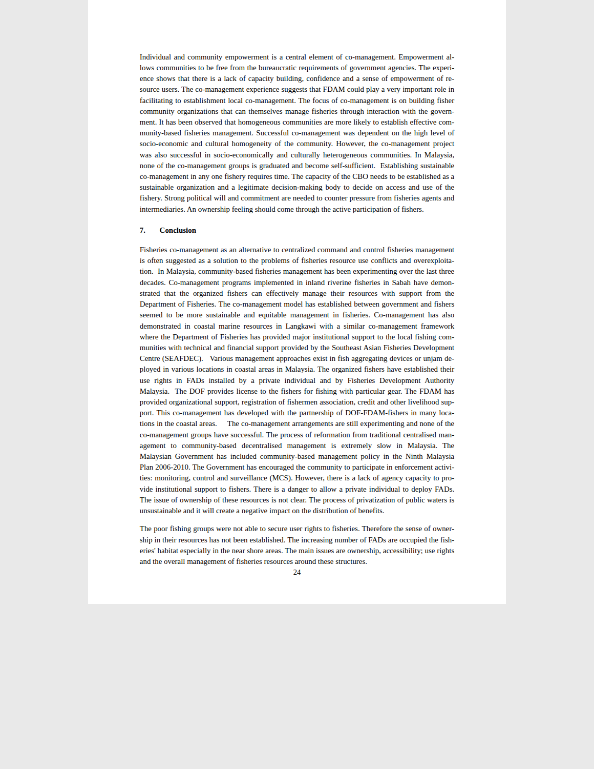Individual and community empowerment is a central element of co-management. Empowerment allows communities to be free from the bureaucratic requirements of government agencies. The experience shows that there is a lack of capacity building, confidence and a sense of empowerment of resource users. The co-management experience suggests that FDAM could play a very important role in facilitating to establishment local co-management. The focus of co-management is on building fisher community organizations that can themselves manage fisheries through interaction with the government. It has been observed that homogeneous communities are more likely to establish effective community-based fisheries management. Successful co-management was dependent on the high level of socio-economic and cultural homogeneity of the community. However, the co-management project was also successful in socio-economically and culturally heterogeneous communities. In Malaysia, none of the co-management groups is graduated and become self-sufficient. Establishing sustainable co-management in any one fishery requires time. The capacity of the CBO needs to be established as a sustainable organization and a legitimate decision-making body to decide on access and use of the fishery. Strong political will and commitment are needed to counter pressure from fisheries agents and intermediaries. An ownership feeling should come through the active participation of fishers.
7. Conclusion
Fisheries co-management as an alternative to centralized command and control fisheries management is often suggested as a solution to the problems of fisheries resource use conflicts and overexploitation. In Malaysia, community-based fisheries management has been experimenting over the last three decades. Co-management programs implemented in inland riverine fisheries in Sabah have demonstrated that the organized fishers can effectively manage their resources with support from the Department of Fisheries. The co-management model has established between government and fishers seemed to be more sustainable and equitable management in fisheries. Co-management has also demonstrated in coastal marine resources in Langkawi with a similar co-management framework where the Department of Fisheries has provided major institutional support to the local fishing communities with technical and financial support provided by the Southeast Asian Fisheries Development Centre (SEAFDEC). Various management approaches exist in fish aggregating devices or unjam deployed in various locations in coastal areas in Malaysia. The organized fishers have established their use rights in FADs installed by a private individual and by Fisheries Development Authority Malaysia. The DOF provides license to the fishers for fishing with particular gear. The FDAM has provided organizational support, registration of fishermen association, credit and other livelihood support. This co-management has developed with the partnership of DOF-FDAM-fishers in many locations in the coastal areas. The co-management arrangements are still experimenting and none of the co-management groups have successful. The process of reformation from traditional centralised management to community-based decentralised management is extremely slow in Malaysia. The Malaysian Government has included community-based management policy in the Ninth Malaysia Plan 2006-2010. The Government has encouraged the community to participate in enforcement activities: monitoring, control and surveillance (MCS). However, there is a lack of agency capacity to provide institutional support to fishers. There is a danger to allow a private individual to deploy FADs. The issue of ownership of these resources is not clear. The process of privatization of public waters is unsustainable and it will create a negative impact on the distribution of benefits.
The poor fishing groups were not able to secure user rights to fisheries. Therefore the sense of ownership in their resources has not been established. The increasing number of FADs are occupied the fisheries' habitat especially in the near shore areas. The main issues are ownership, accessibility; use rights and the overall management of fisheries resources around these structures.
24